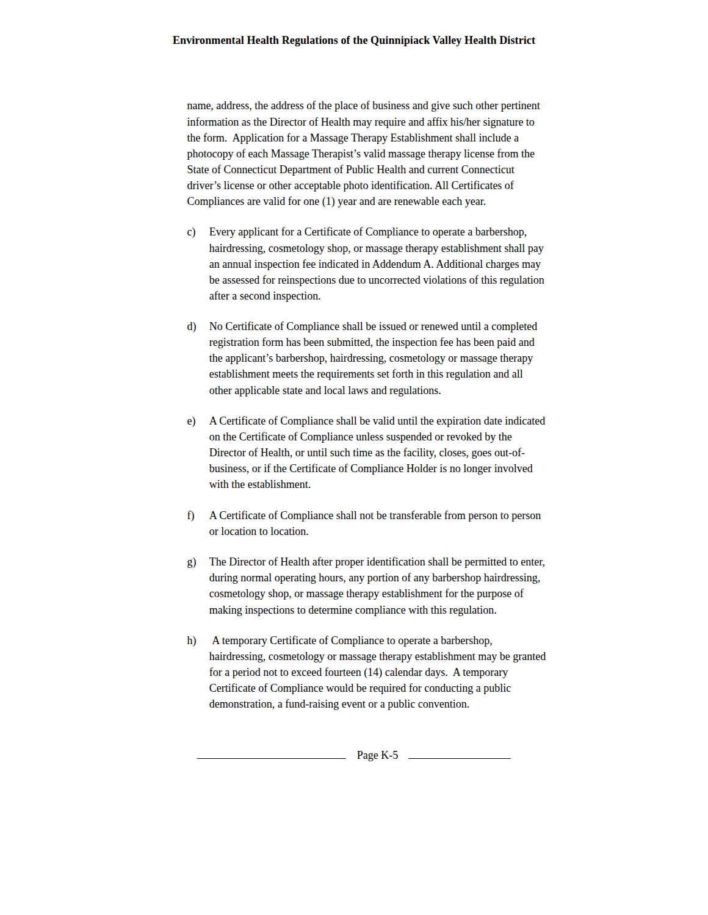Environmental Health Regulations of the Quinnipiack Valley Health District
name, address, the address of the place of business and give such other pertinent information as the Director of Health may require and affix his/her signature to the form. Application for a Massage Therapy Establishment shall include a photocopy of each Massage Therapist’s valid massage therapy license from the State of Connecticut Department of Public Health and current Connecticut driver’s license or other acceptable photo identification. All Certificates of Compliances are valid for one (1) year and are renewable each year.
c) Every applicant for a Certificate of Compliance to operate a barbershop, hairdressing, cosmetology shop, or massage therapy establishment shall pay an annual inspection fee indicated in Addendum A. Additional charges may be assessed for reinspections due to uncorrected violations of this regulation after a second inspection.
d) No Certificate of Compliance shall be issued or renewed until a completed registration form has been submitted, the inspection fee has been paid and the applicant’s barbershop, hairdressing, cosmetology or massage therapy establishment meets the requirements set forth in this regulation and all other applicable state and local laws and regulations.
e) A Certificate of Compliance shall be valid until the expiration date indicated on the Certificate of Compliance unless suspended or revoked by the Director of Health, or until such time as the facility, closes, goes out-of-business, or if the Certificate of Compliance Holder is no longer involved with the establishment.
f) A Certificate of Compliance shall not be transferable from person to person or location to location.
g) The Director of Health after proper identification shall be permitted to enter, during normal operating hours, any portion of any barbershop hairdressing, cosmetology shop, or massage therapy establishment for the purpose of making inspections to determine compliance with this regulation.
h) A temporary Certificate of Compliance to operate a barbershop, hairdressing, cosmetology or massage therapy establishment may be granted for a period not to exceed fourteen (14) calendar days. A temporary Certificate of Compliance would be required for conducting a public demonstration, a fund-raising event or a public convention.
Page K-5